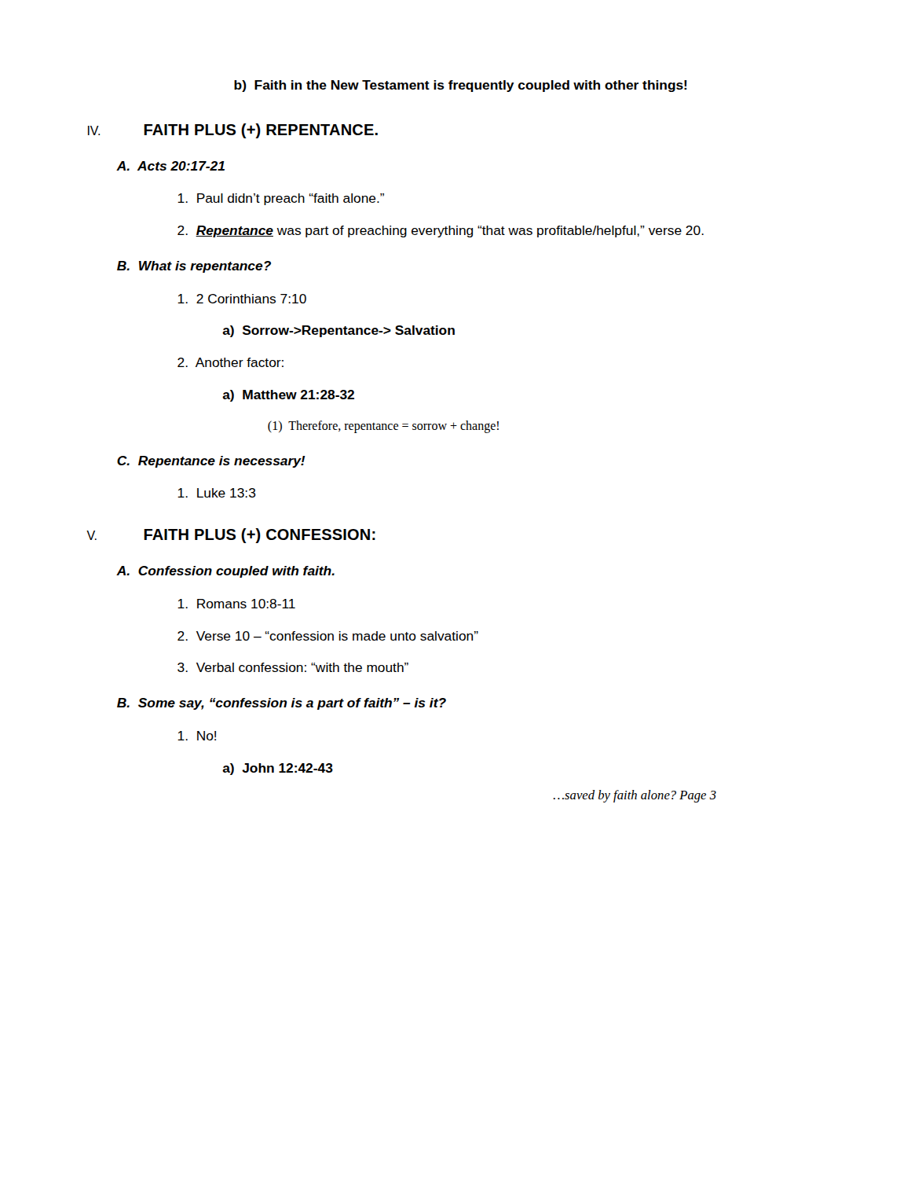b) Faith in the New Testament is frequently coupled with other things!
IV.
FAITH PLUS (+) REPENTANCE.
A. Acts 20:17-21
1. Paul didn’t preach “faith alone.”
2. Repentance was part of preaching everything “that was profitable/helpful,” verse 20.
B. What is repentance?
1. 2 Corinthians 7:10
a) Sorrow->Repentance-> Salvation
2. Another factor:
a) Matthew 21:28-32
(1) Therefore, repentance = sorrow + change!
C. Repentance is necessary!
1. Luke 13:3
V.
FAITH PLUS (+) CONFESSION:
A. Confession coupled with faith.
1. Romans 10:8-11
2. Verse 10 – “confession is made unto salvation”
3. Verbal confession: “with the mouth”
B. Some say, “confession is a part of faith” – is it?
1. No!
a) John 12:42-43
…saved by faith alone? Page 3